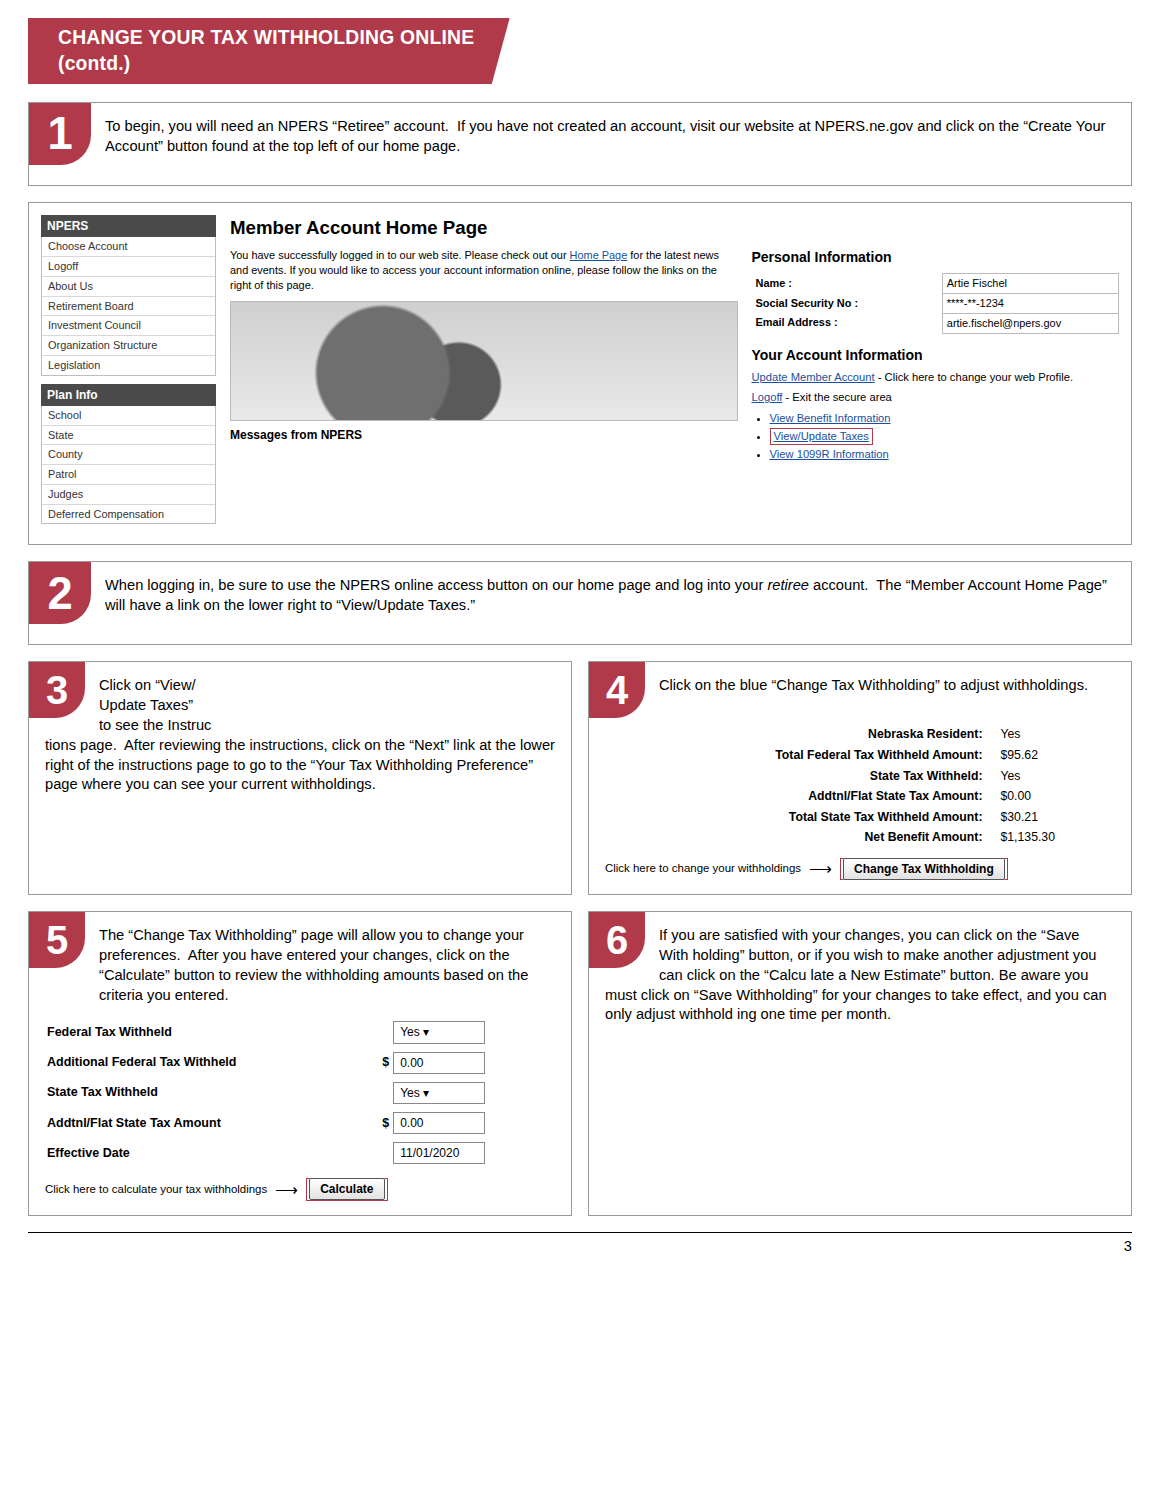CHANGE YOUR TAX WITHHOLDING ONLINE (contd.)
1
To begin, you will need an NPERS “Retiree” account. If you have not created an account, visit our website at NPERS.ne.gov and click on the “Create Your Account” button found at the top left of our home page.
NPERS
Choose Account
Logoff
About Us
Retirement Board
Investment Council
Organization Structure
Legislation
Plan Info
School
State
County
Patrol
Judges
Deferred Compensation
Member Account Home Page
You have successfully logged in to our web site. Please check out our Home Page for the latest news and events. If you would like to access your account information online, please follow the links on the right of this page.
Messages from NPERS
Personal Information
| Name : | Artie Fischel |
| Social Security No : | ****-**-1234 |
| Email Address : | artie.fischel@npers.gov |
Your Account Information
Update Member Account - Click here to change your web Profile.
Logoff - Exit the secure area
View Benefit Information
View/Update Taxes
View 1099R Information
2
When logging in, be sure to use the NPERS online access button on our home page and log into your retiree account. The “Member Account Home Page” will have a link on the lower right to “View/Update Taxes.”
3
Click on “View/
Update Taxes”
to see the Instruc­
tions page. After reviewing the instructions, click on the “Next” link at the lower right of the instructions page to go to the “Your Tax Withholding Preference” page where you can see your current withholdings.
4
Click on the blue “Change Tax Withholding” to adjust withholdings.
| Nebraska Resident: | Yes |
| Total Federal Tax Withheld Amount: | $95.62 |
| State Tax Withheld: | Yes |
| Addtnl/Flat State Tax Amount: | $0.00 |
| Total State Tax Withheld Amount: | $30.21 |
| Net Benefit Amount: | $1,135.30 |
Click here to change your withholdings ⟶ Change Tax Withholding
5
The “Change Tax Withholding” page will allow you to change your preferences. After you have entered your changes, click on the “Calculate” button to review the withholding amounts based on the criteria you entered.
| Federal Tax Withheld | | Yes |
| Additional Federal Tax Withheld | $ | 0.00 |
| State Tax Withheld | | Yes |
| Addtnl/Flat State Tax Amount | $ | 0.00 |
| Effective Date | | 11/01/2020 |
Click here to calculate your tax withholdings ⟶ Calculate
6
If you are satisfied with your changes, you can click on the “Save With­ holding” button, or if you wish to make another adjustment you can click on the “Calcu­ late a New Estimate” button. Be aware you must click on “Save Withholding” for your changes to take effect, and you can only adjust withhold­ ing one time per month.
3